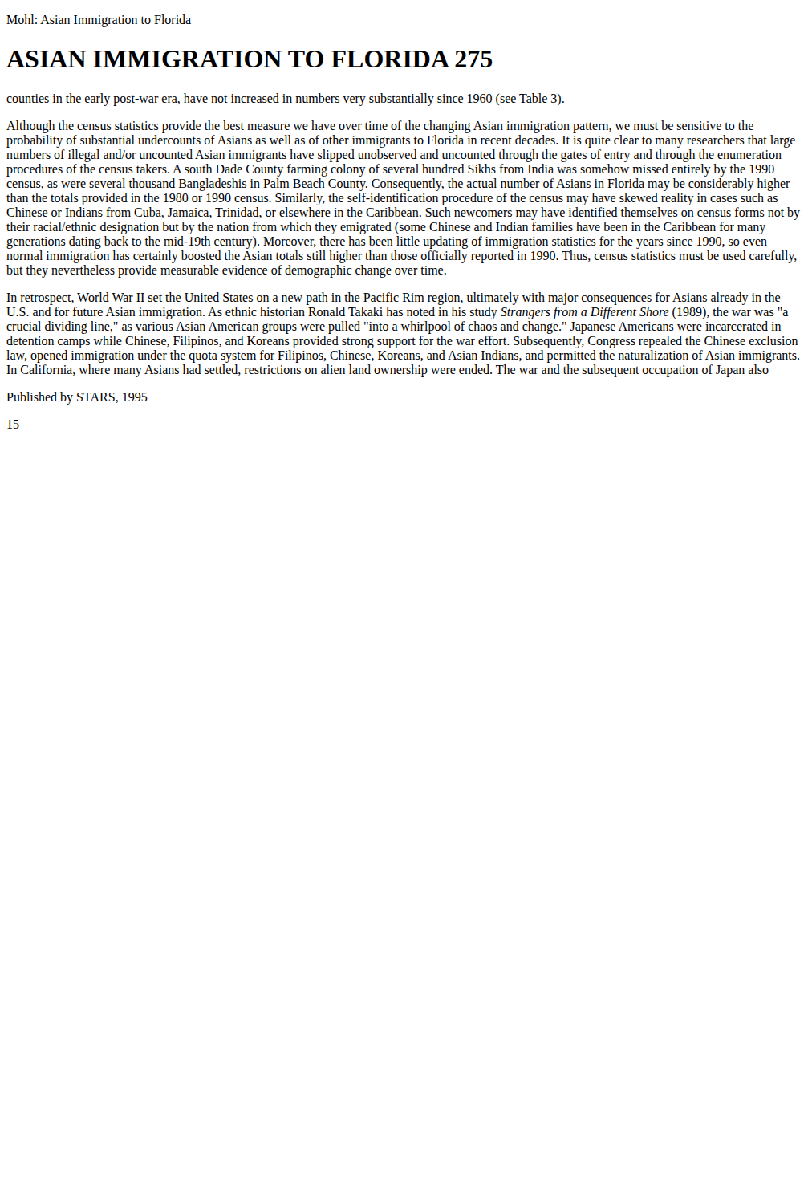Mohl: Asian Immigration to Florida
ASIAN IMMIGRATION TO FLORIDA 275
counties in the early post-war era, have not increased in numbers very substantially since 1960 (see Table 3).
Although the census statistics provide the best measure we have over time of the changing Asian immigration pattern, we must be sensitive to the probability of substantial undercounts of Asians as well as of other immigrants to Florida in recent decades. It is quite clear to many researchers that large numbers of illegal and/or uncounted Asian immigrants have slipped unobserved and uncounted through the gates of entry and through the enumeration procedures of the census takers. A south Dade County farming colony of several hundred Sikhs from India was somehow missed entirely by the 1990 census, as were several thousand Bangladeshis in Palm Beach County. Consequently, the actual number of Asians in Florida may be considerably higher than the totals provided in the 1980 or 1990 census. Similarly, the self-identification procedure of the census may have skewed reality in cases such as Chinese or Indians from Cuba, Jamaica, Trinidad, or elsewhere in the Caribbean. Such newcomers may have identified themselves on census forms not by their racial/ethnic designation but by the nation from which they emigrated (some Chinese and Indian families have been in the Caribbean for many generations dating back to the mid-19th century). Moreover, there has been little updating of immigration statistics for the years since 1990, so even normal immigration has certainly boosted the Asian totals still higher than those officially reported in 1990. Thus, census statistics must be used carefully, but they nevertheless provide measurable evidence of demographic change over time.
In retrospect, World War II set the United States on a new path in the Pacific Rim region, ultimately with major consequences for Asians already in the U.S. and for future Asian immigration. As ethnic historian Ronald Takaki has noted in his study Strangers from a Different Shore (1989), the war was "a crucial dividing line," as various Asian American groups were pulled "into a whirlpool of chaos and change." Japanese Americans were incarcerated in detention camps while Chinese, Filipinos, and Koreans provided strong support for the war effort. Subsequently, Congress repealed the Chinese exclusion law, opened immigration under the quota system for Filipinos, Chinese, Koreans, and Asian Indians, and permitted the naturalization of Asian immigrants. In California, where many Asians had settled, restrictions on alien land ownership were ended. The war and the subsequent occupation of Japan also
Published by STARS, 1995
15